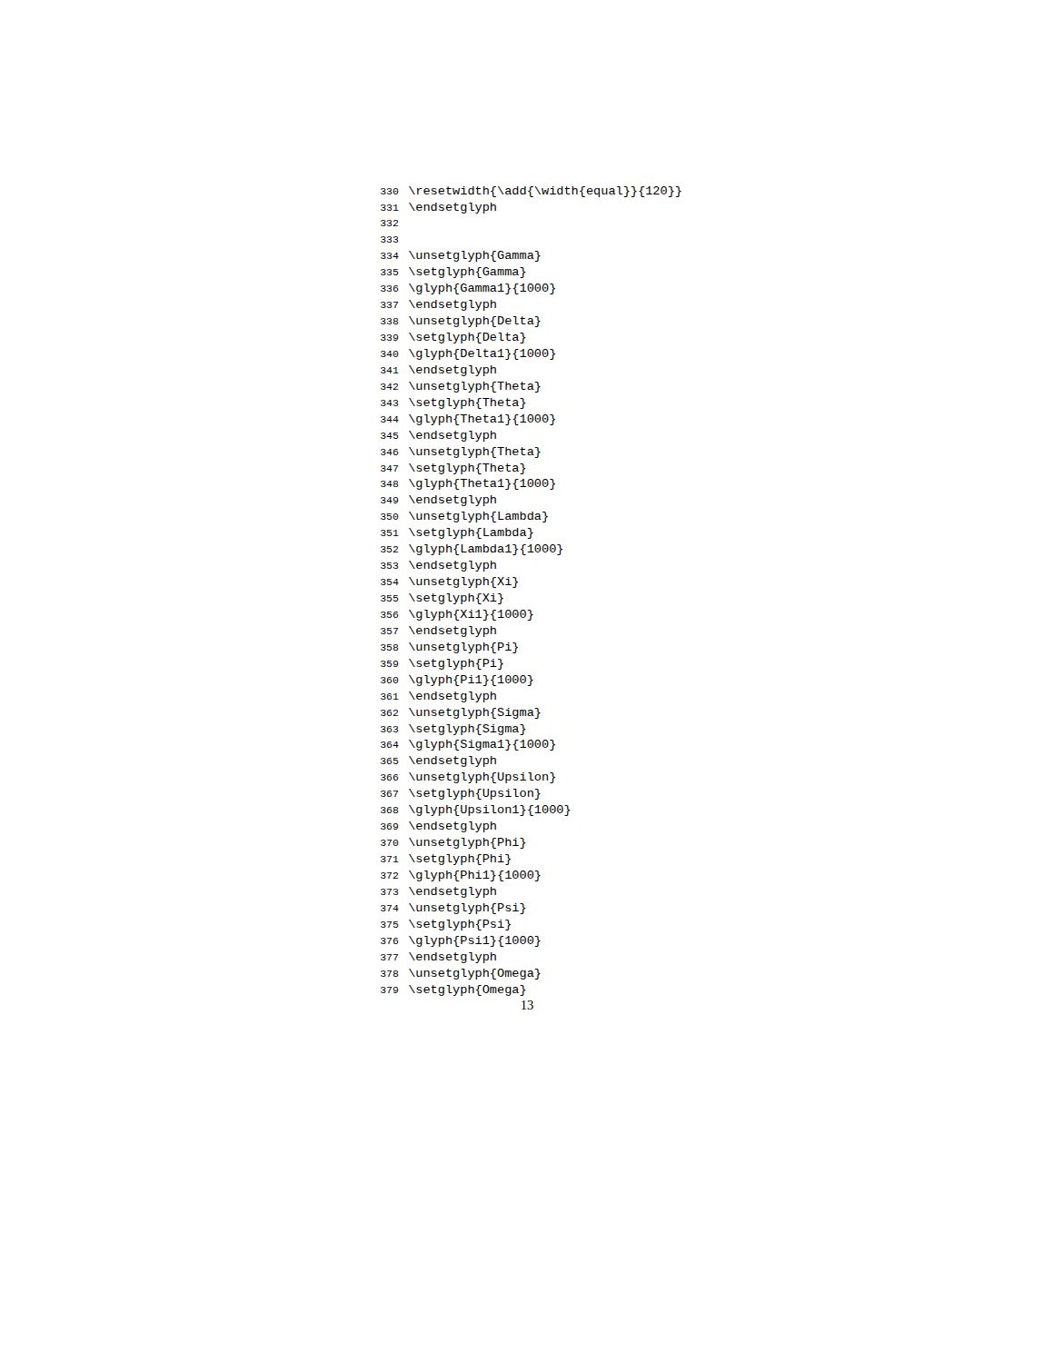330\resetwidth{\add{\width{equal}}{120}}
331\endsetglyph
332
333
334\unsetglyph{Gamma}
335\setglyph{Gamma}
336\glyph{Gamma1}{1000}
337\endsetglyph
338\unsetglyph{Delta}
339\setglyph{Delta}
340\glyph{Delta1}{1000}
341\endsetglyph
342\unsetglyph{Theta}
343\setglyph{Theta}
344\glyph{Theta1}{1000}
345\endsetglyph
346\unsetglyph{Theta}
347\setglyph{Theta}
348\glyph{Theta1}{1000}
349\endsetglyph
350\unsetglyph{Lambda}
351\setglyph{Lambda}
352\glyph{Lambda1}{1000}
353\endsetglyph
354\unsetglyph{Xi}
355\setglyph{Xi}
356\glyph{Xi1}{1000}
357\endsetglyph
358\unsetglyph{Pi}
359\setglyph{Pi}
360\glyph{Pi1}{1000}
361\endsetglyph
362\unsetglyph{Sigma}
363\setglyph{Sigma}
364\glyph{Sigma1}{1000}
365\endsetglyph
366\unsetglyph{Upsilon}
367\setglyph{Upsilon}
368\glyph{Upsilon1}{1000}
369\endsetglyph
370\unsetglyph{Phi}
371\setglyph{Phi}
372\glyph{Phi1}{1000}
373\endsetglyph
374\unsetglyph{Psi}
375\setglyph{Psi}
376\glyph{Psi1}{1000}
377\endsetglyph
378\unsetglyph{Omega}
379\setglyph{Omega}
13